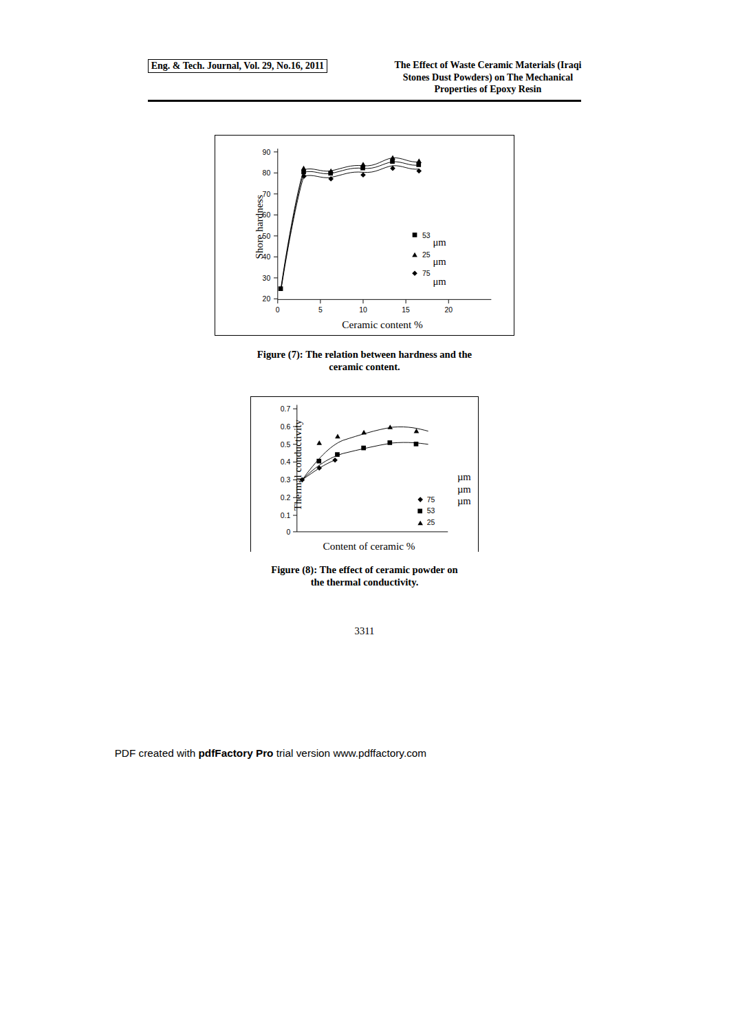Eng. & Tech. Journal, Vol. 29, No.16, 2011
The Effect of Waste Ceramic Materials (Iraqi
Stones Dust Powders) on The Mechanical
Properties of Epoxy Resin
90 80 70 60 50 40 30 20 0 5 10 15 20 53 25 75 Shore hardness Ceramic content % μm μm μm
Figure (7): The relation between hardness and the
ceramic content.
0.7 0.6 0.5 0.4 0.3 0.2 0.1 0 75 53 25 Thermal conductivity Content of ceramic % µm µm µm
Figure (8): The effect of ceramic powder on
the thermal conductivity.
3311
PDF created with pdfFactory Pro trial version www.pdffactory.com